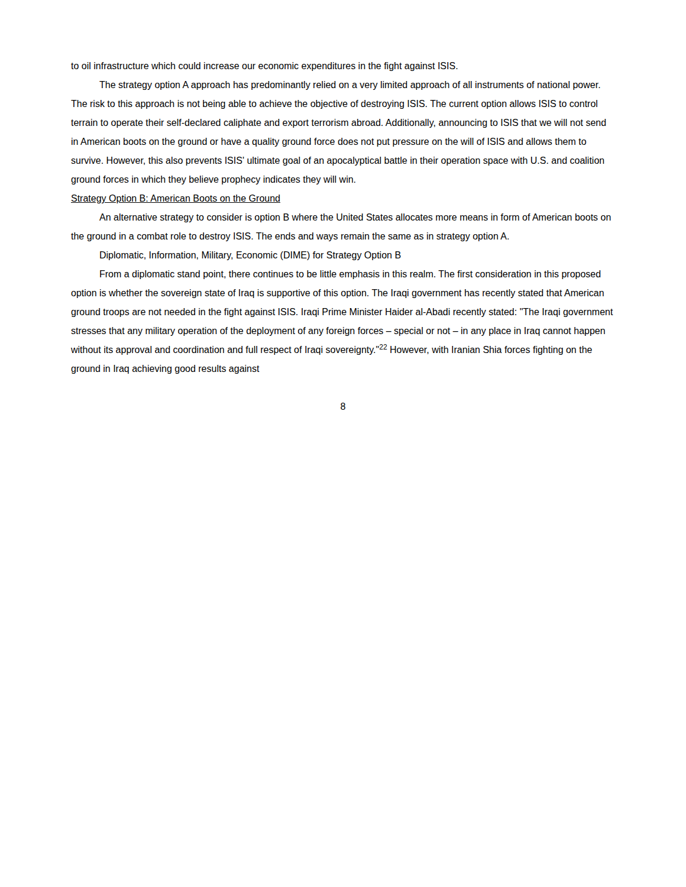to oil infrastructure which could increase our economic expenditures in the fight against ISIS.
The strategy option A approach has predominantly relied on a very limited approach of all instruments of national power. The risk to this approach is not being able to achieve the objective of destroying ISIS. The current option allows ISIS to control terrain to operate their self-declared caliphate and export terrorism abroad. Additionally, announcing to ISIS that we will not send in American boots on the ground or have a quality ground force does not put pressure on the will of ISIS and allows them to survive. However, this also prevents ISIS' ultimate goal of an apocalyptical battle in their operation space with U.S. and coalition ground forces in which they believe prophecy indicates they will win.
Strategy Option B: American Boots on the Ground
An alternative strategy to consider is option B where the United States allocates more means in form of American boots on the ground in a combat role to destroy ISIS. The ends and ways remain the same as in strategy option A.
Diplomatic, Information, Military, Economic (DIME) for Strategy Option B
From a diplomatic stand point, there continues to be little emphasis in this realm. The first consideration in this proposed option is whether the sovereign state of Iraq is supportive of this option. The Iraqi government has recently stated that American ground troops are not needed in the fight against ISIS. Iraqi Prime Minister Haider al-Abadi recently stated: "The Iraqi government stresses that any military operation of the deployment of any foreign forces – special or not – in any place in Iraq cannot happen without its approval and coordination and full respect of Iraqi sovereignty."22 However, with Iranian Shia forces fighting on the ground in Iraq achieving good results against
8